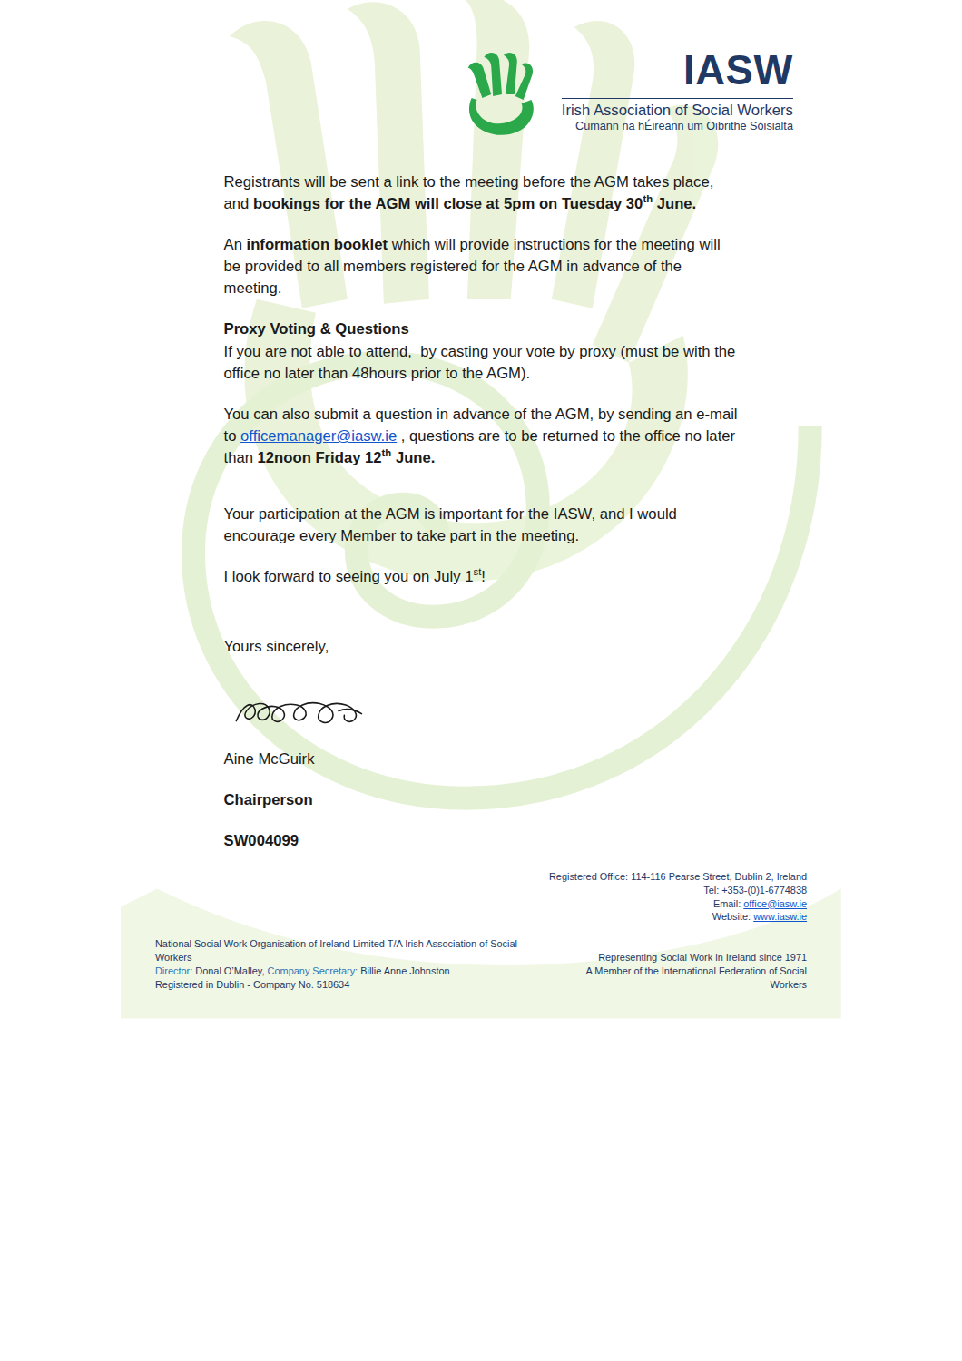IASW
Irish Association of Social Workers
Cumann na hÉireann um Oibrithe Sóisialta
Registrants will be sent a link to the meeting before the AGM takes place, and bookings for the AGM will close at 5pm on Tuesday 30th June.
An information booklet which will provide instructions for the meeting will be provided to all members registered for the AGM in advance of the meeting.
Proxy Voting & Questions
If you are not able to attend, by casting your vote by proxy (must be with the office no later than 48hours prior to the AGM).
You can also submit a question in advance of the AGM, by sending an e-mail to officemanager@iasw.ie , questions are to be returned to the office no later than 12noon Friday 12th June.
Your participation at the AGM is important for the IASW, and I would encourage every Member to take part in the meeting.
I look forward to seeing you on July 1st!
Yours sincerely,
Aine McGuirk
Chairperson
SW004099
Registered Office: 114-116 Pearse Street, Dublin 2, Ireland
Tel: +353-(0)1-6774838
Email: office@iasw.ie
Website: www.iasw.ie
National Social Work Organisation of Ireland Limited T/A Irish Association of Social Workers
Director: Donal O’Malley, Company Secretary: Billie Anne Johnston
Registered in Dublin - Company No. 518634
Representing Social Work in Ireland since 1971
A Member of the International Federation of Social Workers